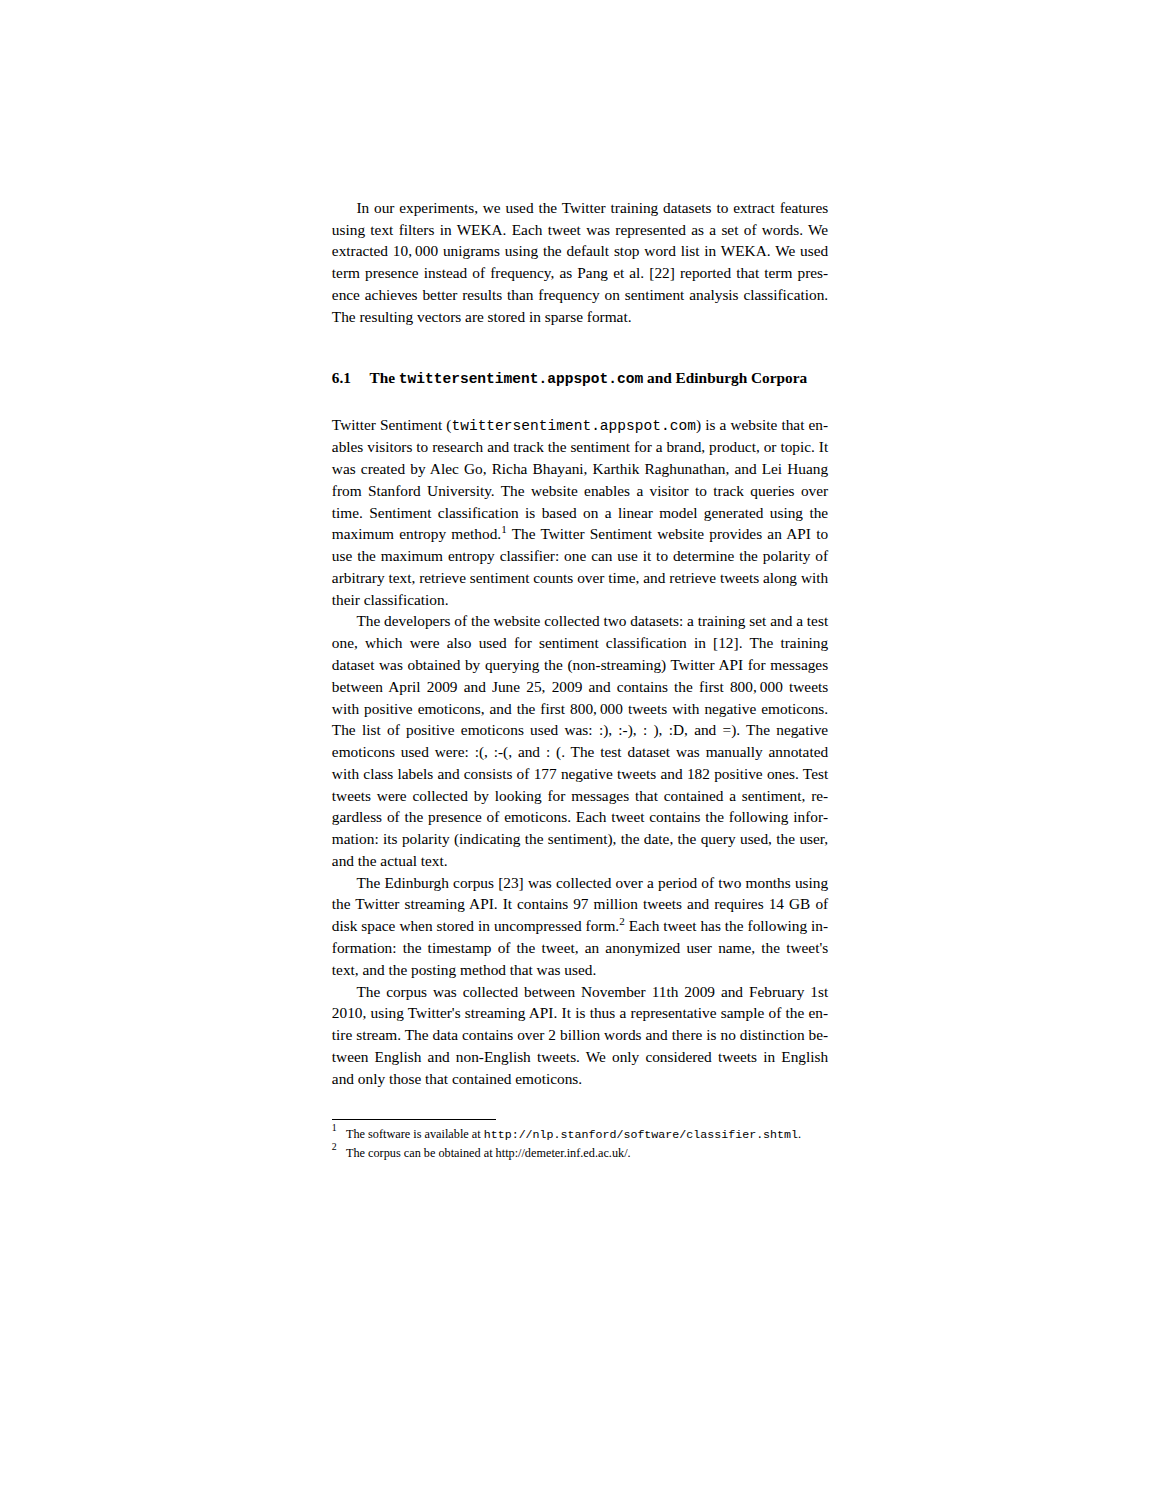In our experiments, we used the Twitter training datasets to extract features using text filters in WEKA. Each tweet was represented as a set of words. We extracted 10, 000 unigrams using the default stop word list in WEKA. We used term presence instead of frequency, as Pang et al. [22] reported that term presence achieves better results than frequency on sentiment analysis classification. The resulting vectors are stored in sparse format.
6.1 The twittersentiment.appspot.com and Edinburgh Corpora
Twitter Sentiment (twittersentiment.appspot.com) is a website that enables visitors to research and track the sentiment for a brand, product, or topic. It was created by Alec Go, Richa Bhayani, Karthik Raghunathan, and Lei Huang from Stanford University. The website enables a visitor to track queries over time. Sentiment classification is based on a linear model generated using the maximum entropy method.1 The Twitter Sentiment website provides an API to use the maximum entropy classifier: one can use it to determine the polarity of arbitrary text, retrieve sentiment counts over time, and retrieve tweets along with their classification.
The developers of the website collected two datasets: a training set and a test one, which were also used for sentiment classification in [12]. The training dataset was obtained by querying the (non-streaming) Twitter API for messages between April 2009 and June 25, 2009 and contains the first 800, 000 tweets with positive emoticons, and the first 800, 000 tweets with negative emoticons. The list of positive emoticons used was: :), :-), : ), :D, and =). The negative emoticons used were: :(, :-(, and : (. The test dataset was manually annotated with class labels and consists of 177 negative tweets and 182 positive ones. Test tweets were collected by looking for messages that contained a sentiment, regardless of the presence of emoticons. Each tweet contains the following information: its polarity (indicating the sentiment), the date, the query used, the user, and the actual text.
The Edinburgh corpus [23] was collected over a period of two months using the Twitter streaming API. It contains 97 million tweets and requires 14 GB of disk space when stored in uncompressed form.2 Each tweet has the following information: the timestamp of the tweet, an anonymized user name, the tweet's text, and the posting method that was used.
The corpus was collected between November 11th 2009 and February 1st 2010, using Twitter's streaming API. It is thus a representative sample of the entire stream. The data contains over 2 billion words and there is no distinction between English and non-English tweets. We only considered tweets in English and only those that contained emoticons.
1 The software is available at http://nlp.stanford/software/classifier.shtml.
2 The corpus can be obtained at http://demeter.inf.ed.ac.uk/.